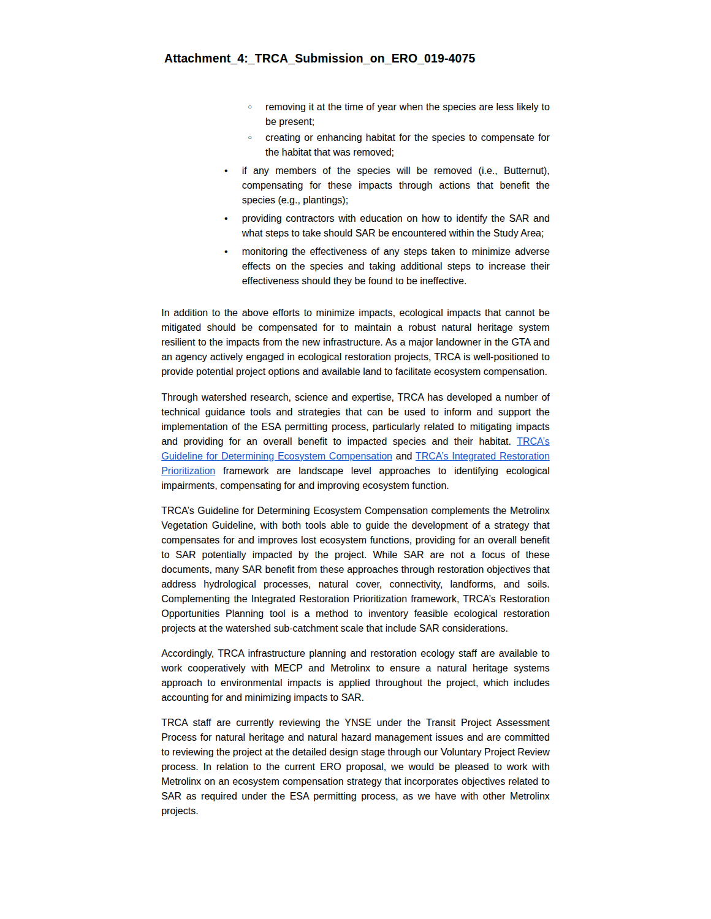Attachment_4:_TRCA_Submission_on_ERO_019-4075
removing it at the time of year when the species are less likely to be present;
creating or enhancing habitat for the species to compensate for the habitat that was removed;
if any members of the species will be removed (i.e., Butternut), compensating for these impacts through actions that benefit the species (e.g., plantings);
providing contractors with education on how to identify the SAR and what steps to take should SAR be encountered within the Study Area;
monitoring the effectiveness of any steps taken to minimize adverse effects on the species and taking additional steps to increase their effectiveness should they be found to be ineffective.
In addition to the above efforts to minimize impacts, ecological impacts that cannot be mitigated should be compensated for to maintain a robust natural heritage system resilient to the impacts from the new infrastructure. As a major landowner in the GTA and an agency actively engaged in ecological restoration projects, TRCA is well-positioned to provide potential project options and available land to facilitate ecosystem compensation.
Through watershed research, science and expertise, TRCA has developed a number of technical guidance tools and strategies that can be used to inform and support the implementation of the ESA permitting process, particularly related to mitigating impacts and providing for an overall benefit to impacted species and their habitat. TRCA’s Guideline for Determining Ecosystem Compensation and TRCA’s Integrated Restoration Prioritization framework are landscape level approaches to identifying ecological impairments, compensating for and improving ecosystem function.
TRCA’s Guideline for Determining Ecosystem Compensation complements the Metrolinx Vegetation Guideline, with both tools able to guide the development of a strategy that compensates for and improves lost ecosystem functions, providing for an overall benefit to SAR potentially impacted by the project. While SAR are not a focus of these documents, many SAR benefit from these approaches through restoration objectives that address hydrological processes, natural cover, connectivity, landforms, and soils. Complementing the Integrated Restoration Prioritization framework, TRCA’s Restoration Opportunities Planning tool is a method to inventory feasible ecological restoration projects at the watershed sub-catchment scale that include SAR considerations.
Accordingly, TRCA infrastructure planning and restoration ecology staff are available to work cooperatively with MECP and Metrolinx to ensure a natural heritage systems approach to environmental impacts is applied throughout the project, which includes accounting for and minimizing impacts to SAR.
TRCA staff are currently reviewing the YNSE under the Transit Project Assessment Process for natural heritage and natural hazard management issues and are committed to reviewing the project at the detailed design stage through our Voluntary Project Review process. In relation to the current ERO proposal, we would be pleased to work with Metrolinx on an ecosystem compensation strategy that incorporates objectives related to SAR as required under the ESA permitting process, as we have with other Metrolinx projects.